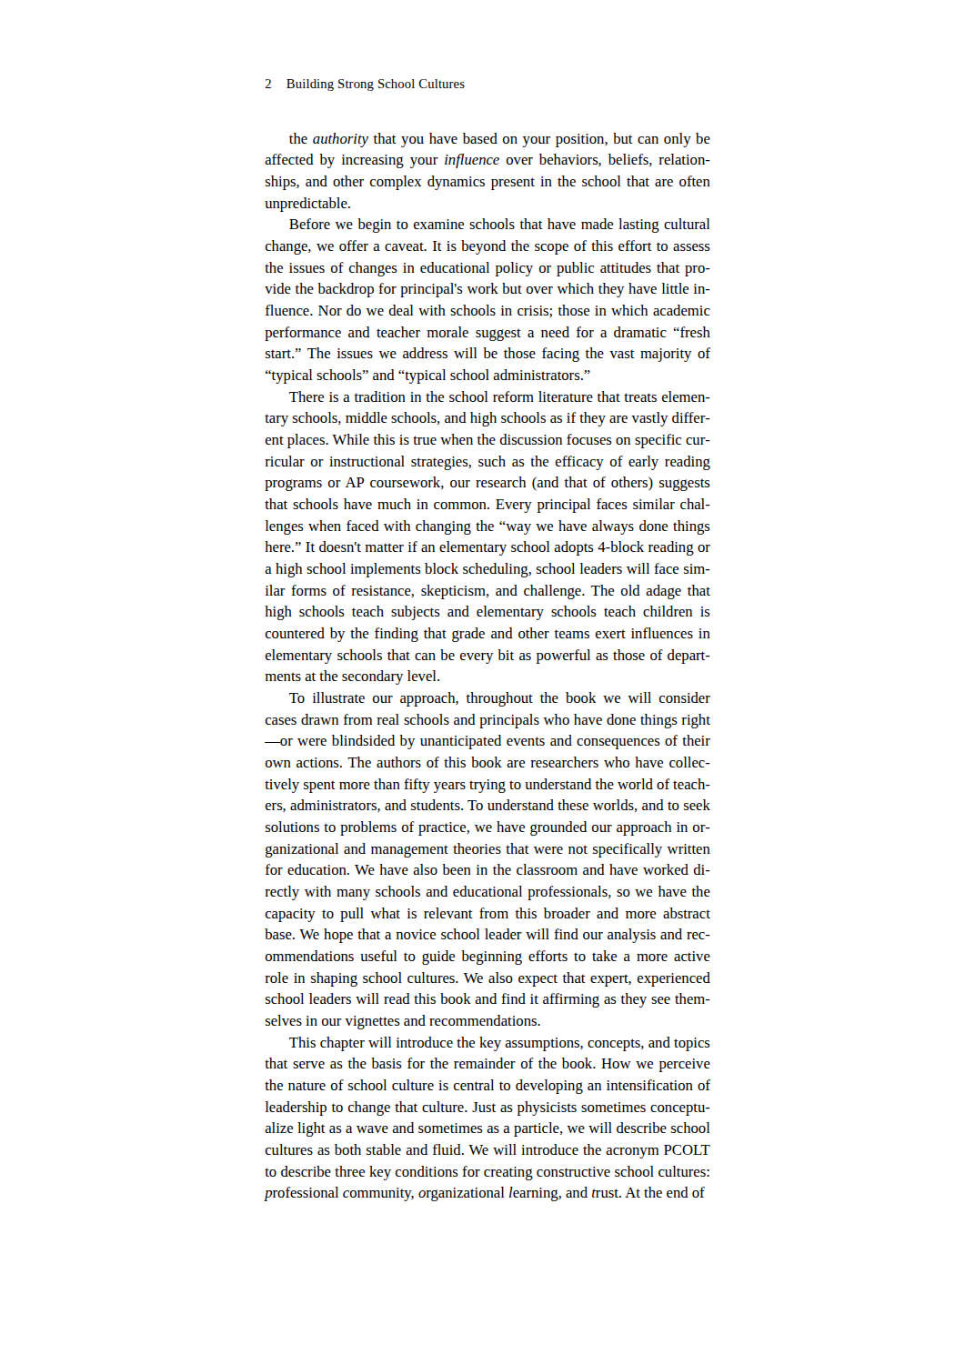2 Building Strong School Cultures
the authority that you have based on your position, but can only be affected by increasing your influence over behaviors, beliefs, relationships, and other complex dynamics present in the school that are often unpredictable.
Before we begin to examine schools that have made lasting cultural change, we offer a caveat. It is beyond the scope of this effort to assess the issues of changes in educational policy or public attitudes that provide the backdrop for principal's work but over which they have little influence. Nor do we deal with schools in crisis; those in which academic performance and teacher morale suggest a need for a dramatic “fresh start.” The issues we address will be those facing the vast majority of “typical schools” and “typical school administrators.”
There is a tradition in the school reform literature that treats elementary schools, middle schools, and high schools as if they are vastly different places. While this is true when the discussion focuses on specific curricular or instructional strategies, such as the efficacy of early reading programs or AP coursework, our research (and that of others) suggests that schools have much in common. Every principal faces similar challenges when faced with changing the “way we have always done things here.” It doesn't matter if an elementary school adopts 4-block reading or a high school implements block scheduling, school leaders will face similar forms of resistance, skepticism, and challenge. The old adage that high schools teach subjects and elementary schools teach children is countered by the finding that grade and other teams exert influences in elementary schools that can be every bit as powerful as those of departments at the secondary level.
To illustrate our approach, throughout the book we will consider cases drawn from real schools and principals who have done things right—or were blindsided by unanticipated events and consequences of their own actions. The authors of this book are researchers who have collectively spent more than fifty years trying to understand the world of teachers, administrators, and students. To understand these worlds, and to seek solutions to problems of practice, we have grounded our approach in organizational and management theories that were not specifically written for education. We have also been in the classroom and have worked directly with many schools and educational professionals, so we have the capacity to pull what is relevant from this broader and more abstract base. We hope that a novice school leader will find our analysis and recommendations useful to guide beginning efforts to take a more active role in shaping school cultures. We also expect that expert, experienced school leaders will read this book and find it affirming as they see themselves in our vignettes and recommendations.
This chapter will introduce the key assumptions, concepts, and topics that serve as the basis for the remainder of the book. How we perceive the nature of school culture is central to developing an intensification of leadership to change that culture. Just as physicists sometimes conceptualize light as a wave and sometimes as a particle, we will describe school cultures as both stable and fluid. We will introduce the acronym PCOLT to describe three key conditions for creating constructive school cultures: professional community, organizational learning, and trust. At the end of